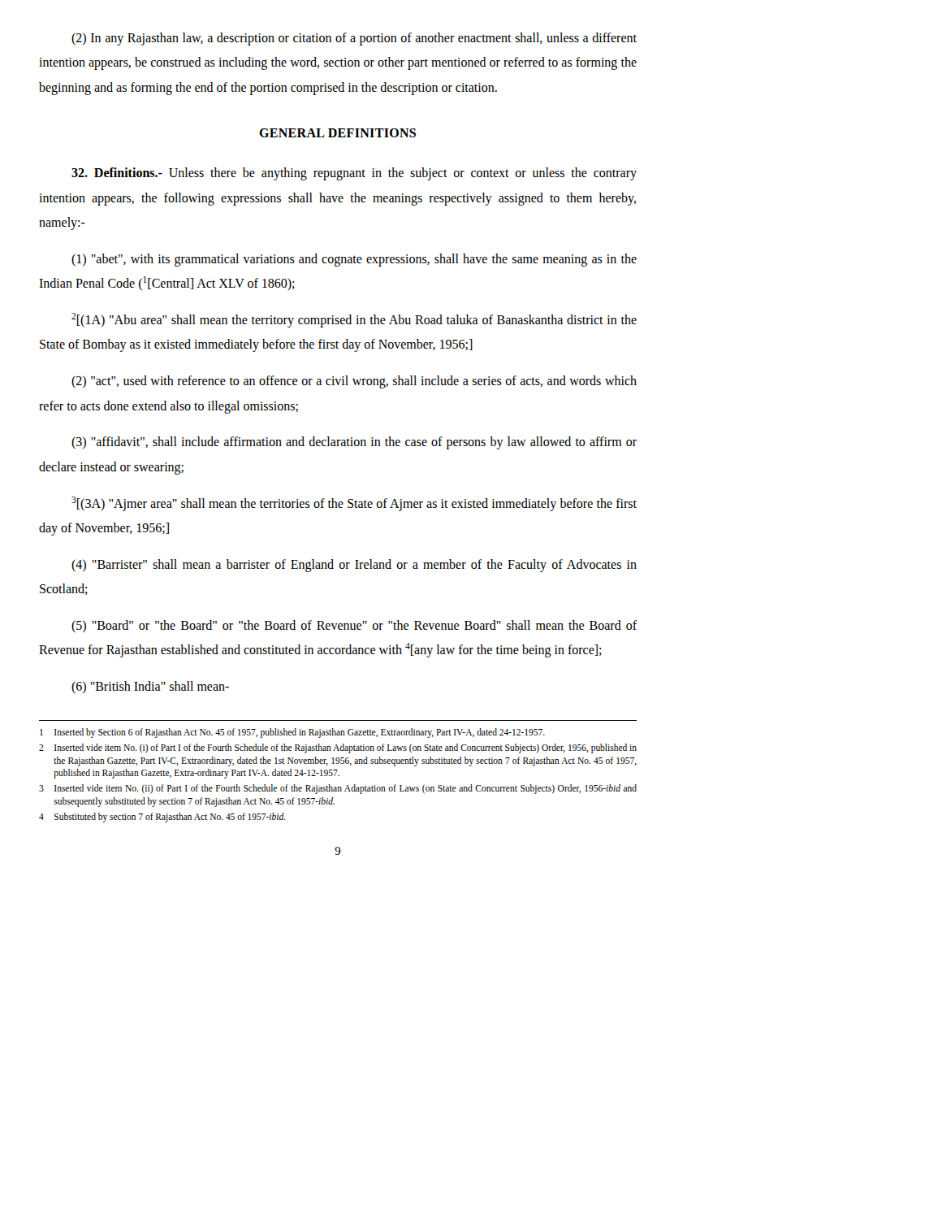(2) In any Rajasthan law, a description or citation of a portion of another enactment shall, unless a different intention appears, be construed as including the word, section or other part mentioned or referred to as forming the beginning and as forming the end of the portion comprised in the description or citation.
GENERAL DEFINITIONS
32. Definitions.- Unless there be anything repugnant in the subject or context or unless the contrary intention appears, the following expressions shall have the meanings respectively assigned to them hereby, namely:-
(1) "abet", with its grammatical variations and cognate expressions, shall have the same meaning as in the Indian Penal Code (1[Central] Act XLV of 1860);
2[(1A) "Abu area" shall mean the territory comprised in the Abu Road taluka of Banaskantha district in the State of Bombay as it existed immediately before the first day of November, 1956;]
(2) "act", used with reference to an offence or a civil wrong, shall include a series of acts, and words which refer to acts done extend also to illegal omissions;
(3) "affidavit", shall include affirmation and declaration in the case of persons by law allowed to affirm or declare instead or swearing;
3[(3A) "Ajmer area" shall mean the territories of the State of Ajmer as it existed immediately before the first day of November, 1956;]
(4) "Barrister" shall mean a barrister of England or Ireland or a member of the Faculty of Advocates in Scotland;
(5) "Board" or "the Board" or "the Board of Revenue" or "the Revenue Board" shall mean the Board of Revenue for Rajasthan established and constituted in accordance with 4[any law for the time being in force];
(6) "British India" shall mean-
1 Inserted by Section 6 of Rajasthan Act No. 45 of 1957, published in Rajasthan Gazette, Extraordinary, Part IV-A, dated 24-12-1957.
2 Inserted vide item No. (i) of Part I of the Fourth Schedule of the Rajasthan Adaptation of Laws (on State and Concurrent Subjects) Order, 1956, published in the Rajasthan Gazette, Part IV-C, Extraordinary, dated the 1st November, 1956, and subsequently substituted by section 7 of Rajasthan Act No. 45 of 1957, published in Rajasthan Gazette, Extra-ordinary Part IV-A. dated 24-12-1957.
3 Inserted vide item No. (ii) of Part I of the Fourth Schedule of the Rajasthan Adaptation of Laws (on State and Concurrent Subjects) Order, 1956-ibid and subsequently substituted by section 7 of Rajasthan Act No. 45 of 1957-ibid.
4 Substituted by section 7 of Rajasthan Act No. 45 of 1957-ibid.
9